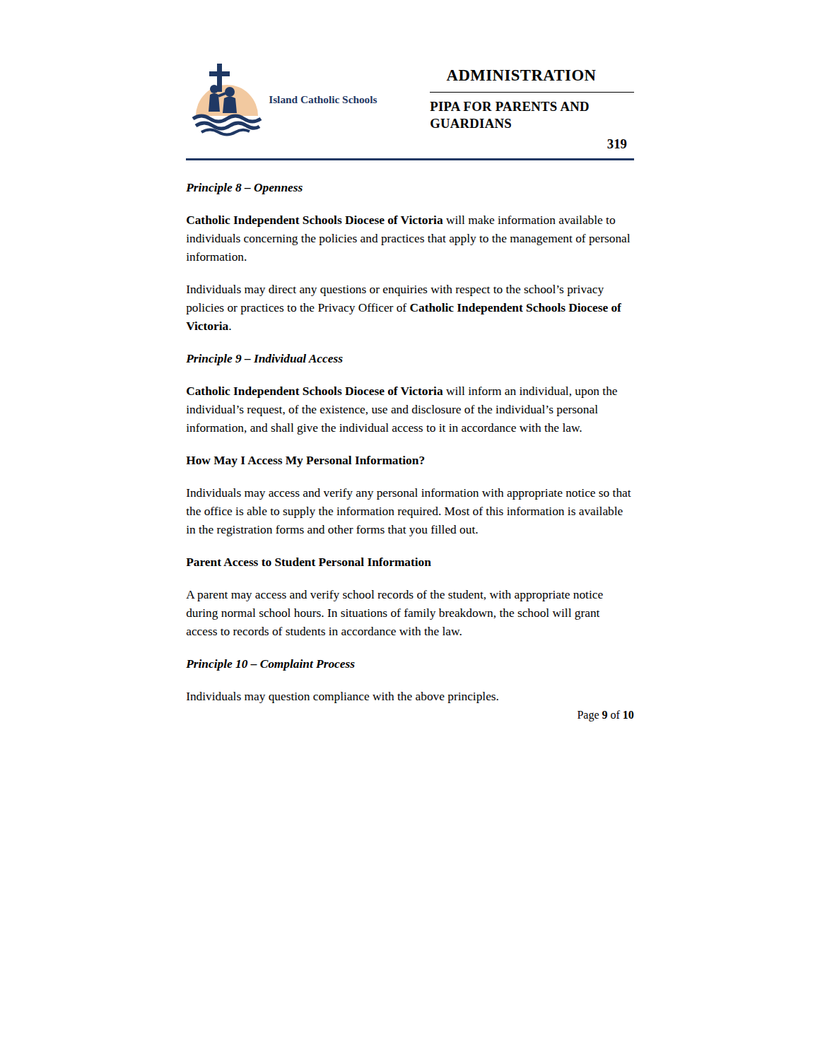Island Catholic Schools
ADMINISTRATION
PIPA FOR PARENTS AND
GUARDIANS
319
Principle 8 – Openness
Catholic Independent Schools Diocese of Victoria will make information available to individuals concerning the policies and practices that apply to the management of personal information.
Individuals may direct any questions or enquiries with respect to the school’s privacy policies or practices to the Privacy Officer of Catholic Independent Schools Diocese of Victoria.
Principle 9 – Individual Access
Catholic Independent Schools Diocese of Victoria will inform an individual, upon the individual’s request, of the existence, use and disclosure of the individual’s personal information, and shall give the individual access to it in accordance with the law.
How May I Access My Personal Information?
Individuals may access and verify any personal information with appropriate notice so that the office is able to supply the information required. Most of this information is available in the registration forms and other forms that you filled out.
Parent Access to Student Personal Information
A parent may access and verify school records of the student, with appropriate notice during normal school hours. In situations of family breakdown, the school will grant access to records of students in accordance with the law.
Principle 10 – Complaint Process
Individuals may question compliance with the above principles.
Page 9 of 10